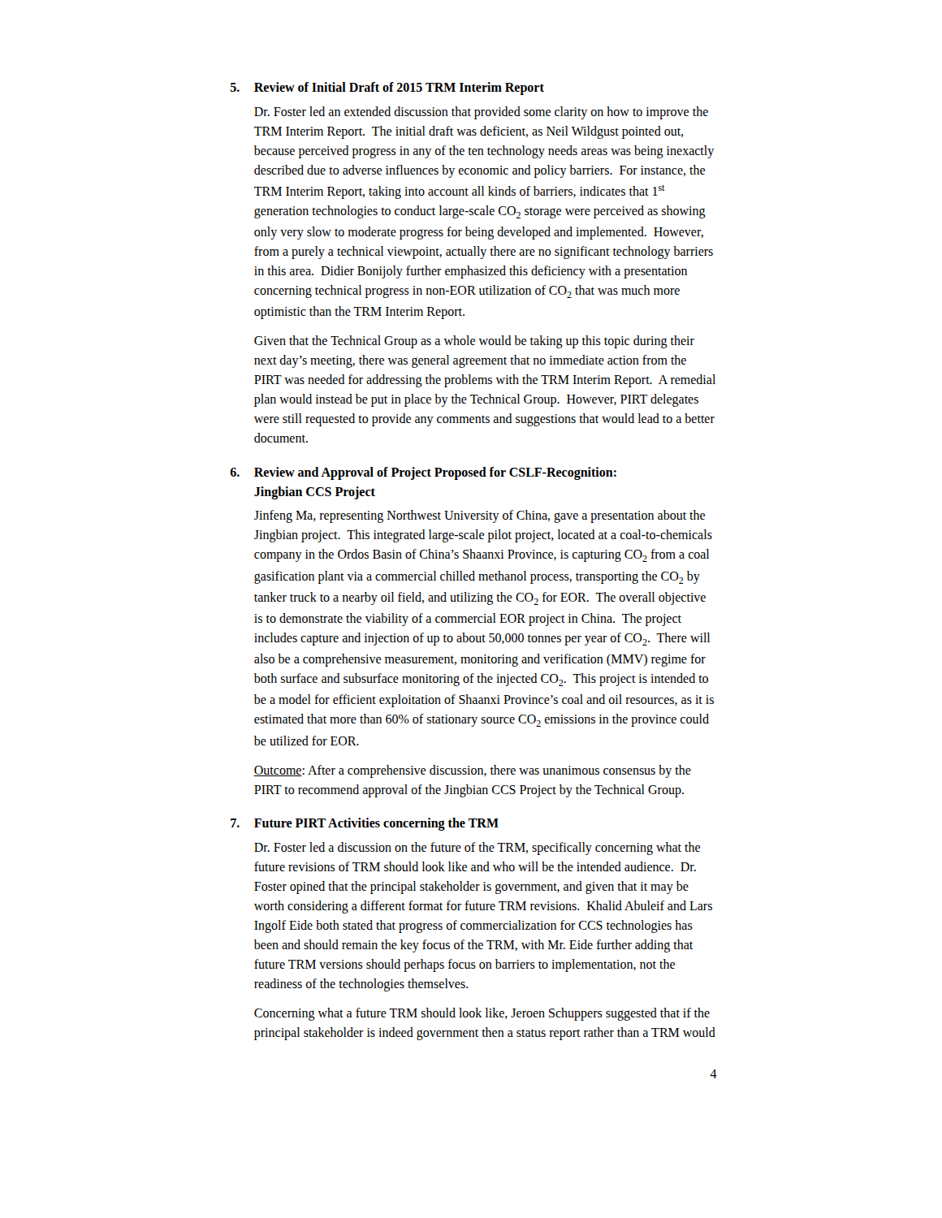5.
Review of Initial Draft of 2015 TRM Interim Report
Dr. Foster led an extended discussion that provided some clarity on how to improve the TRM Interim Report. The initial draft was deficient, as Neil Wildgust pointed out, because perceived progress in any of the ten technology needs areas was being inexactly described due to adverse influences by economic and policy barriers. For instance, the TRM Interim Report, taking into account all kinds of barriers, indicates that 1st generation technologies to conduct large-scale CO2 storage were perceived as showing only very slow to moderate progress for being developed and implemented. However, from a purely a technical viewpoint, actually there are no significant technology barriers in this area. Didier Bonijoly further emphasized this deficiency with a presentation concerning technical progress in non-EOR utilization of CO2 that was much more optimistic than the TRM Interim Report.
Given that the Technical Group as a whole would be taking up this topic during their next day’s meeting, there was general agreement that no immediate action from the PIRT was needed for addressing the problems with the TRM Interim Report. A remedial plan would instead be put in place by the Technical Group. However, PIRT delegates were still requested to provide any comments and suggestions that would lead to a better document.
6.
Review and Approval of Project Proposed for CSLF-Recognition:
Jingbian CCS Project
Jinfeng Ma, representing Northwest University of China, gave a presentation about the Jingbian project. This integrated large-scale pilot project, located at a coal-to-chemicals company in the Ordos Basin of China’s Shaanxi Province, is capturing CO2 from a coal gasification plant via a commercial chilled methanol process, transporting the CO2 by tanker truck to a nearby oil field, and utilizing the CO2 for EOR. The overall objective is to demonstrate the viability of a commercial EOR project in China. The project includes capture and injection of up to about 50,000 tonnes per year of CO2. There will also be a comprehensive measurement, monitoring and verification (MMV) regime for both surface and subsurface monitoring of the injected CO2. This project is intended to be a model for efficient exploitation of Shaanxi Province’s coal and oil resources, as it is estimated that more than 60% of stationary source CO2 emissions in the province could be utilized for EOR.
Outcome: After a comprehensive discussion, there was unanimous consensus by the PIRT to recommend approval of the Jingbian CCS Project by the Technical Group.
7.
Future PIRT Activities concerning the TRM
Dr. Foster led a discussion on the future of the TRM, specifically concerning what the future revisions of TRM should look like and who will be the intended audience. Dr. Foster opined that the principal stakeholder is government, and given that it may be worth considering a different format for future TRM revisions. Khalid Abuleif and Lars Ingolf Eide both stated that progress of commercialization for CCS technologies has been and should remain the key focus of the TRM, with Mr. Eide further adding that future TRM versions should perhaps focus on barriers to implementation, not the readiness of the technologies themselves.
Concerning what a future TRM should look like, Jeroen Schuppers suggested that if the principal stakeholder is indeed government then a status report rather than a TRM would
4